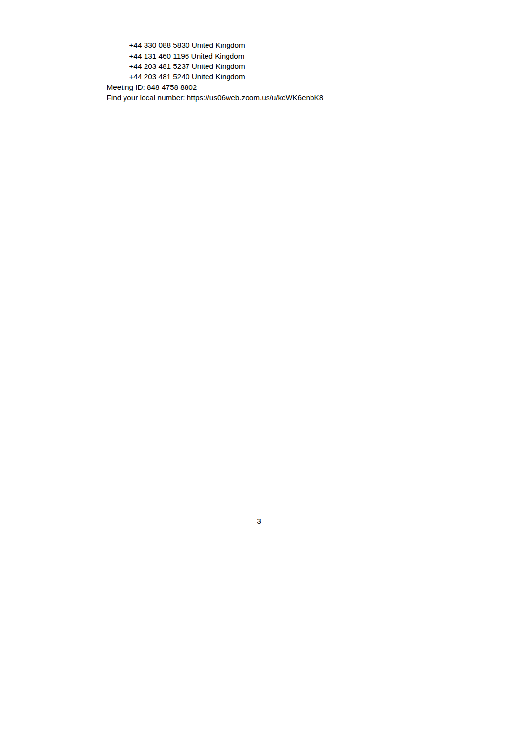+44 330 088 5830 United Kingdom
+44 131 460 1196 United Kingdom
+44 203 481 5237 United Kingdom
+44 203 481 5240 United Kingdom
Meeting ID: 848 4758 8802
Find your local number: https://us06web.zoom.us/u/kcWK6enbK8
3